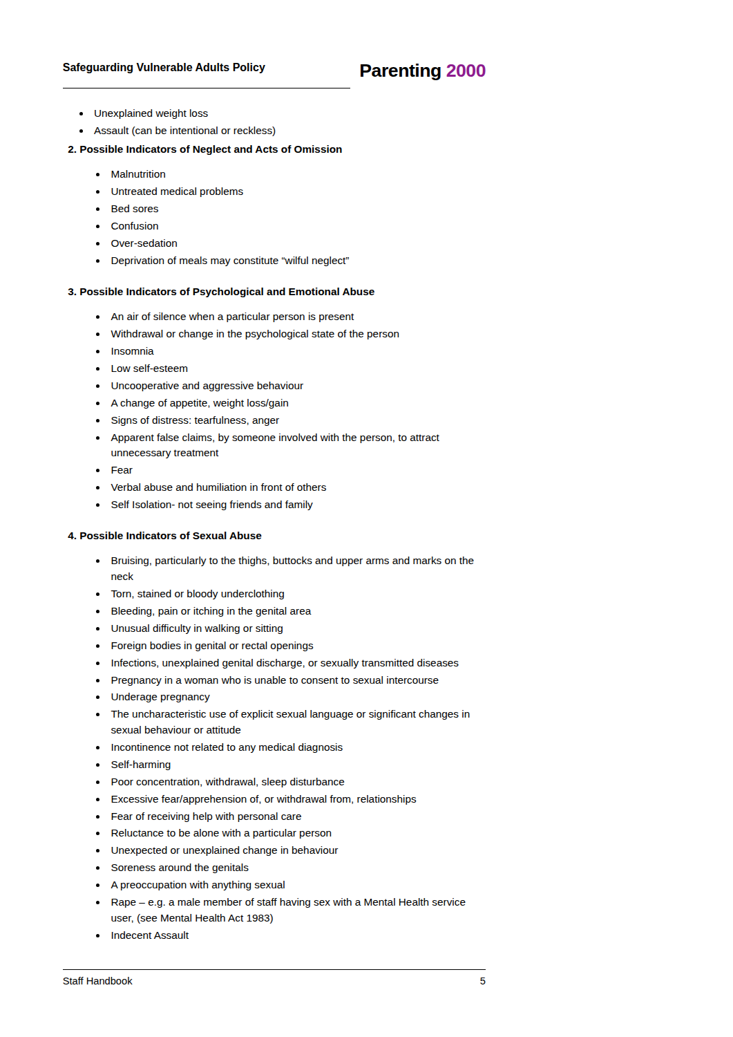Safeguarding Vulnerable Adults Policy
Parenting 2000
Unexplained weight loss
Assault (can be intentional or reckless)
Possible Indicators of Neglect and Acts of Omission
Malnutrition
Untreated medical problems
Bed sores
Confusion
Over-sedation
Deprivation of meals may constitute “wilful neglect”
Possible Indicators of Psychological and Emotional Abuse
An air of silence when a particular person is present
Withdrawal or change in the psychological state of the person
Insomnia
Low self-esteem
Uncooperative and aggressive behaviour
A change of appetite, weight loss/gain
Signs of distress: tearfulness, anger
Apparent false claims, by someone involved with the person, to attract unnecessary treatment
Fear
Verbal abuse and humiliation in front of others
Self Isolation- not seeing friends and family
Possible Indicators of Sexual Abuse
Bruising, particularly to the thighs, buttocks and upper arms and marks on the neck
Torn, stained or bloody underclothing
Bleeding, pain or itching in the genital area
Unusual difficulty in walking or sitting
Foreign bodies in genital or rectal openings
Infections, unexplained genital discharge, or sexually transmitted diseases
Pregnancy in a woman who is unable to consent to sexual intercourse
Underage pregnancy
The uncharacteristic use of explicit sexual language or significant changes in sexual behaviour or attitude
Incontinence not related to any medical diagnosis
Self-harming
Poor concentration, withdrawal, sleep disturbance
Excessive fear/apprehension of, or withdrawal from, relationships
Fear of receiving help with personal care
Reluctance to be alone with a particular person
Unexpected or unexplained change in behaviour
Soreness around the genitals
A preoccupation with anything sexual
Rape – e.g. a male member of staff having sex with a Mental Health service user, (see Mental Health Act 1983)
Indecent Assault
Staff Handbook 5